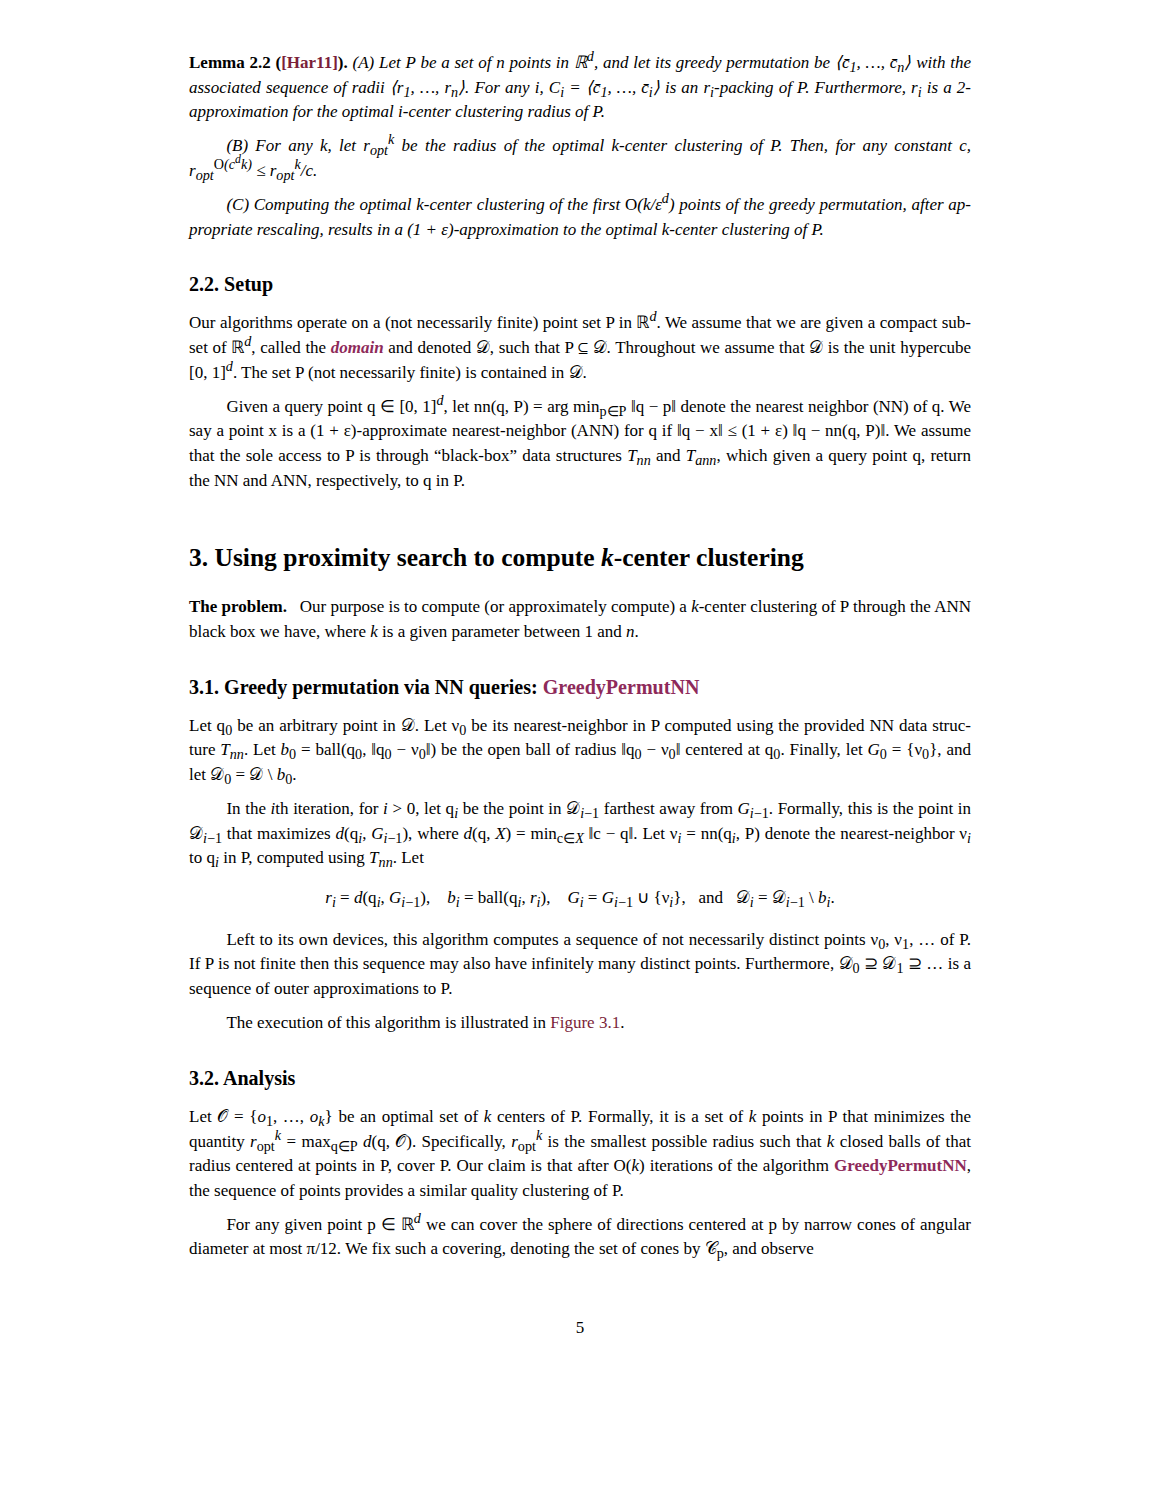Lemma 2.2 ([Har11]). (A) Let P be a set of n points in ℝd, and let its greedy permutation be ⟨c̄1, …, c̄n⟩ with the associated sequence of radii ⟨r1, …, rn⟩. For any i, Ci = ⟨c̄1, …, c̄i⟩ is an ri-packing of P. Furthermore, ri is a 2-approximation for the optimal i-center clustering radius of P.
(B) For any k, let roptk be the radius of the optimal k-center clustering of P. Then, for any constant c, roptO(cdk) ≤ roptk/c.
(C) Computing the optimal k-center clustering of the first O(k/εd) points of the greedy permutation, after appropriate rescaling, results in a (1 + ε)-approximation to the optimal k-center clustering of P.
2.2. Setup
Our algorithms operate on a (not necessarily finite) point set P in ℝd. We assume that we are given a compact subset of ℝd, called the domain and denoted 𝒟, such that P ⊆ 𝒟. Throughout we assume that 𝒟 is the unit hypercube [0, 1]d. The set P (not necessarily finite) is contained in 𝒟.
Given a query point q ∈ [0, 1]d, let nn(q, P) = arg minp∈P ‖q − p‖ denote the nearest neighbor (NN) of q. We say a point x is a (1 + ε)-approximate nearest-neighbor (ANN) for q if ‖q − x‖ ≤ (1 + ε) ‖q − nn(q, P)‖. We assume that the sole access to P is through “black-box” data structures Tnn and Tann, which given a query point q, return the NN and ANN, respectively, to q in P.
3. Using proximity search to compute k-center clustering
The problem. Our purpose is to compute (or approximately compute) a k-center clustering of P through the ANN black box we have, where k is a given parameter between 1 and n.
3.1. Greedy permutation via NN queries: GreedyPermutNN
Let q0 be an arbitrary point in 𝒟. Let ν0 be its nearest-neighbor in P computed using the provided NN data structure Tnn. Let b0 = ball(q0, ‖q0 − ν0‖) be the open ball of radius ‖q0 − ν0‖ centered at q0. Finally, let G0 = {ν0}, and let 𝒟0 = 𝒟 \ b0.
In the ith iteration, for i > 0, let qi be the point in 𝒟i−1 farthest away from Gi−1. Formally, this is the point in 𝒟i−1 that maximizes d(qi, Gi−1), where d(q, X) = minc∈X ‖c − q‖. Let νi = nn(qi, P) denote the nearest-neighbor νi to qi in P, computed using Tnn. Let
ri = d(qi, Gi−1), bi = ball(qi, ri), Gi = Gi−1 ∪ {νi}, and 𝒟i = 𝒟i−1 \ bi.
Left to its own devices, this algorithm computes a sequence of not necessarily distinct points ν0, ν1, … of P. If P is not finite then this sequence may also have infinitely many distinct points. Furthermore, 𝒟0 ⊇ 𝒟1 ⊇ … is a sequence of outer approximations to P.
The execution of this algorithm is illustrated in Figure 3.1.
3.2. Analysis
Let 𝒪 = {o1, …, ok} be an optimal set of k centers of P. Formally, it is a set of k points in P that minimizes the quantity roptk = maxq∈P d(q, 𝒪). Specifically, roptk is the smallest possible radius such that k closed balls of that radius centered at points in P, cover P. Our claim is that after O(k) iterations of the algorithm GreedyPermutNN, the sequence of points provides a similar quality clustering of P.
For any given point p ∈ ℝd we can cover the sphere of directions centered at p by narrow cones of angular diameter at most π/12. We fix such a covering, denoting the set of cones by 𝒞p, and observe
5